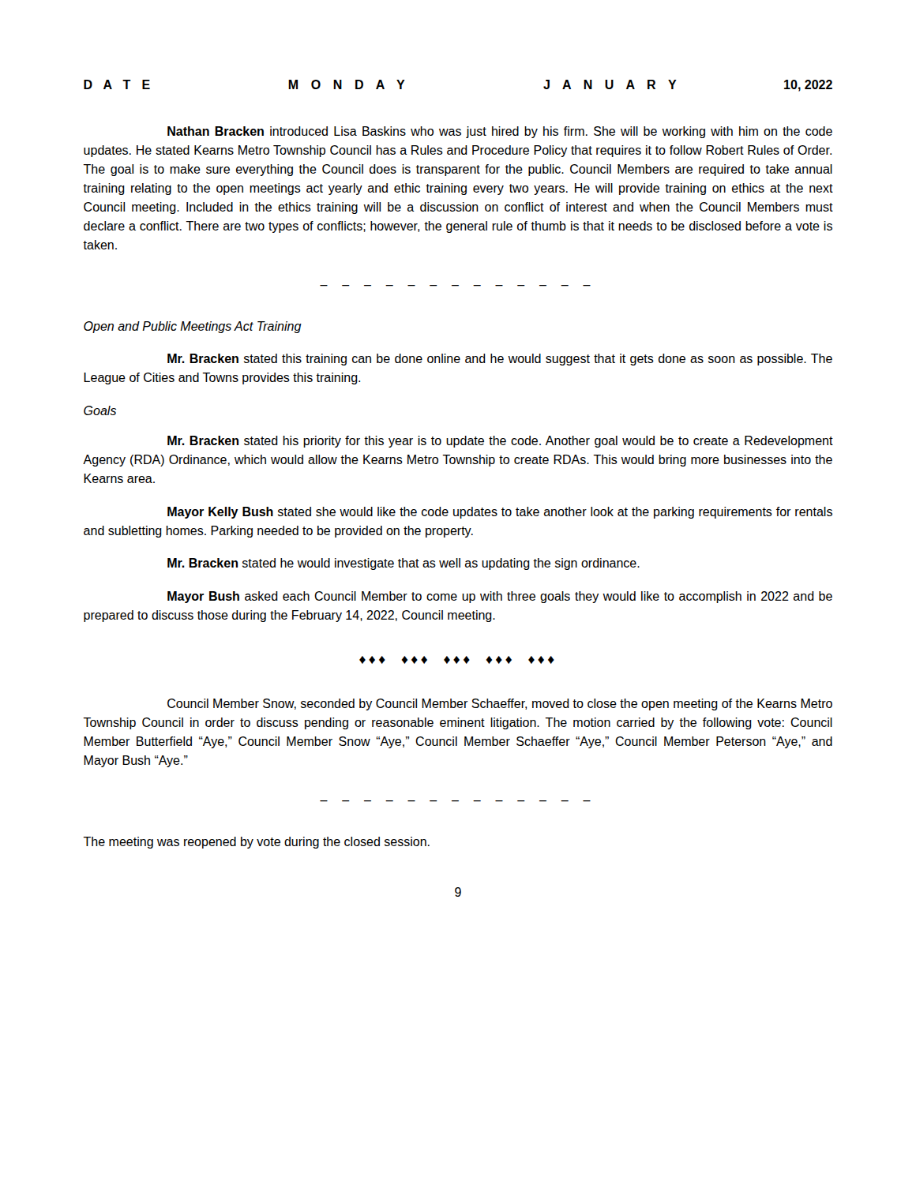D A T E M O N D A Y J A N U A R Y 10, 2022
Nathan Bracken introduced Lisa Baskins who was just hired by his firm. She will be working with him on the code updates. He stated Kearns Metro Township Council has a Rules and Procedure Policy that requires it to follow Robert Rules of Order. The goal is to make sure everything the Council does is transparent for the public. Council Members are required to take annual training relating to the open meetings act yearly and ethic training every two years. He will provide training on ethics at the next Council meeting. Included in the ethics training will be a discussion on conflict of interest and when the Council Members must declare a conflict. There are two types of conflicts; however, the general rule of thumb is that it needs to be disclosed before a vote is taken.
– – – – – – – – – – – – –
Open and Public Meetings Act Training
Mr. Bracken stated this training can be done online and he would suggest that it gets done as soon as possible. The League of Cities and Towns provides this training.
Goals
Mr. Bracken stated his priority for this year is to update the code. Another goal would be to create a Redevelopment Agency (RDA) Ordinance, which would allow the Kearns Metro Township to create RDAs. This would bring more businesses into the Kearns area.
Mayor Kelly Bush stated she would like the code updates to take another look at the parking requirements for rentals and subletting homes. Parking needed to be provided on the property.
Mr. Bracken stated he would investigate that as well as updating the sign ordinance.
Mayor Bush asked each Council Member to come up with three goals they would like to accomplish in 2022 and be prepared to discuss those during the February 14, 2022, Council meeting.
♦♦♦ ♦♦♦ ♦♦♦ ♦♦♦ ♦♦♦
Council Member Snow, seconded by Council Member Schaeffer, moved to close the open meeting of the Kearns Metro Township Council in order to discuss pending or reasonable eminent litigation. The motion carried by the following vote: Council Member Butterfield “Aye,” Council Member Snow “Aye,” Council Member Schaeffer “Aye,” Council Member Peterson “Aye,” and Mayor Bush “Aye.”
– – – – – – – – – – – – –
The meeting was reopened by vote during the closed session.
9